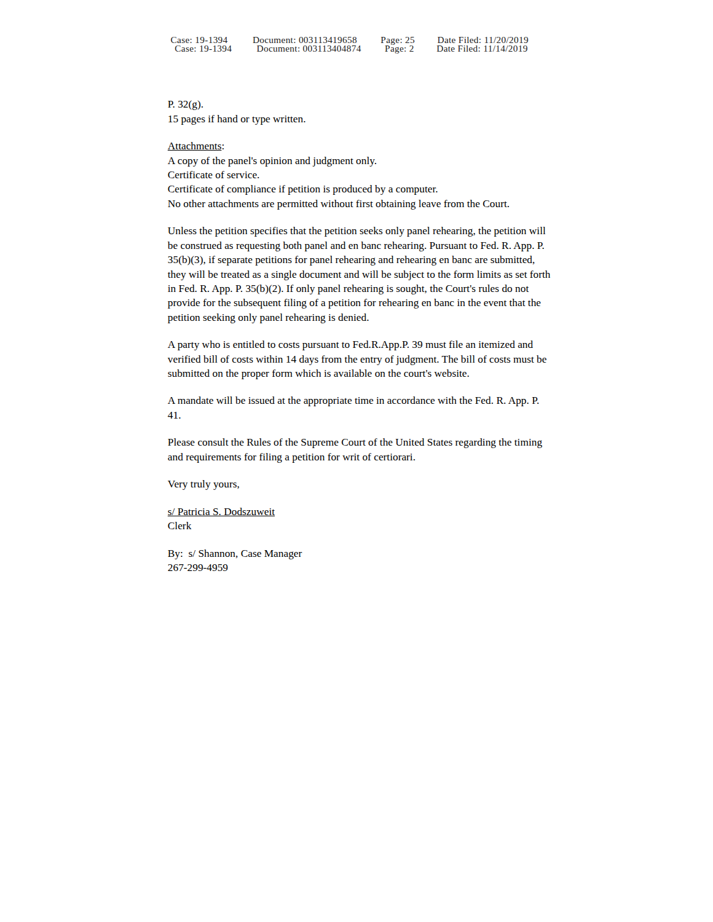Case: 19-1394 Document: 003113419658 Page: 25 Date Filed: 11/20/2019
Case: 19-1394 Document: 003113404874 Page: 2 Date Filed: 11/14/2019
P. 32(g).
15 pages if hand or type written.
Attachments:
A copy of the panel's opinion and judgment only.
Certificate of service.
Certificate of compliance if petition is produced by a computer.
No other attachments are permitted without first obtaining leave from the Court.
Unless the petition specifies that the petition seeks only panel rehearing, the petition will be construed as requesting both panel and en banc rehearing. Pursuant to Fed. R. App. P. 35(b)(3), if separate petitions for panel rehearing and rehearing en banc are submitted, they will be treated as a single document and will be subject to the form limits as set forth in Fed. R. App. P. 35(b)(2). If only panel rehearing is sought, the Court's rules do not provide for the subsequent filing of a petition for rehearing en banc in the event that the petition seeking only panel rehearing is denied.
A party who is entitled to costs pursuant to Fed.R.App.P. 39 must file an itemized and verified bill of costs within 14 days from the entry of judgment. The bill of costs must be submitted on the proper form which is available on the court's website.
A mandate will be issued at the appropriate time in accordance with the Fed. R. App. P. 41.
Please consult the Rules of the Supreme Court of the United States regarding the timing and requirements for filing a petition for writ of certiorari.
Very truly yours,
s/ Patricia S. Dodszuweit
Clerk
By: s/ Shannon, Case Manager
267-299-4959